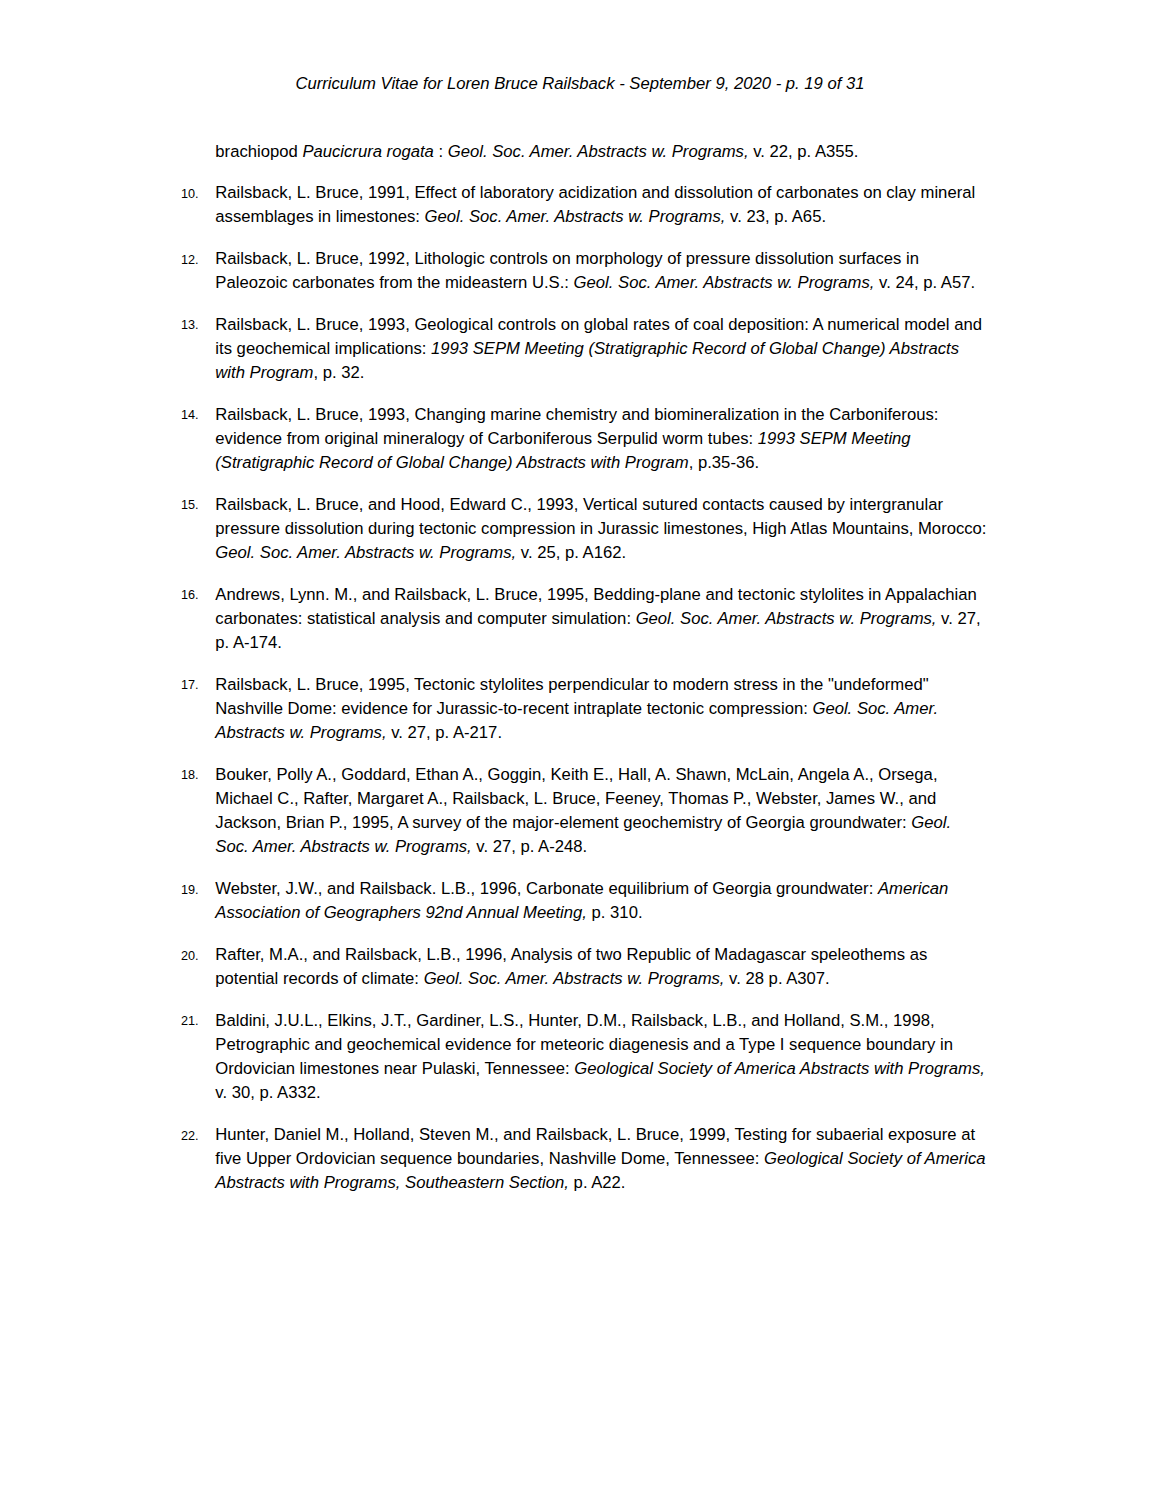Curriculum Vitae for Loren Bruce Railsback - September 9, 2020 - p. 19 of 31
brachiopod Paucicrura rogata : Geol. Soc. Amer. Abstracts w. Programs, v. 22, p. A355.
10. Railsback, L. Bruce, 1991, Effect of laboratory acidization and dissolution of carbonates on clay mineral assemblages in limestones: Geol. Soc. Amer. Abstracts w. Programs, v. 23, p. A65.
12. Railsback, L. Bruce, 1992, Lithologic controls on morphology of pressure dissolution surfaces in Paleozoic carbonates from the mideastern U.S.: Geol. Soc. Amer. Abstracts w. Programs, v. 24, p. A57.
13. Railsback, L. Bruce, 1993, Geological controls on global rates of coal deposition: A numerical model and its geochemical implications: 1993 SEPM Meeting (Stratigraphic Record of Global Change) Abstracts with Program, p. 32.
14. Railsback, L. Bruce, 1993, Changing marine chemistry and biomineralization in the Carboniferous: evidence from original mineralogy of Carboniferous Serpulid worm tubes: 1993 SEPM Meeting (Stratigraphic Record of Global Change) Abstracts with Program, p.35-36.
15. Railsback, L. Bruce, and Hood, Edward C., 1993, Vertical sutured contacts caused by intergranular pressure dissolution during tectonic compression in Jurassic limestones, High Atlas Mountains, Morocco: Geol. Soc. Amer. Abstracts w. Programs, v. 25, p. A162.
16. Andrews, Lynn. M., and Railsback, L. Bruce, 1995, Bedding-plane and tectonic stylolites in Appalachian carbonates: statistical analysis and computer simulation: Geol. Soc. Amer. Abstracts w. Programs, v. 27, p. A-174.
17. Railsback, L. Bruce, 1995, Tectonic stylolites perpendicular to modern stress in the "undeformed" Nashville Dome: evidence for Jurassic-to-recent intraplate tectonic compression: Geol. Soc. Amer. Abstracts w. Programs, v. 27, p. A-217.
18. Bouker, Polly A., Goddard, Ethan A., Goggin, Keith E., Hall, A. Shawn, McLain, Angela A., Orsega, Michael C., Rafter, Margaret A., Railsback, L. Bruce, Feeney, Thomas P., Webster, James W., and Jackson, Brian P., 1995, A survey of the major-element geochemistry of Georgia groundwater: Geol. Soc. Amer. Abstracts w. Programs, v. 27, p. A-248.
19. Webster, J.W., and Railsback. L.B., 1996, Carbonate equilibrium of Georgia groundwater: American Association of Geographers 92nd Annual Meeting, p. 310.
20. Rafter, M.A., and Railsback, L.B., 1996, Analysis of two Republic of Madagascar speleothems as potential records of climate: Geol. Soc. Amer. Abstracts w. Programs, v. 28 p. A307.
21. Baldini, J.U.L., Elkins, J.T., Gardiner, L.S., Hunter, D.M., Railsback, L.B., and Holland, S.M., 1998, Petrographic and geochemical evidence for meteoric diagenesis and a Type I sequence boundary in Ordovician limestones near Pulaski, Tennessee: Geological Society of America Abstracts with Programs, v. 30, p. A332.
22. Hunter, Daniel M., Holland, Steven M., and Railsback, L. Bruce, 1999, Testing for subaerial exposure at five Upper Ordovician sequence boundaries, Nashville Dome, Tennessee: Geological Society of America Abstracts with Programs, Southeastern Section, p. A22.